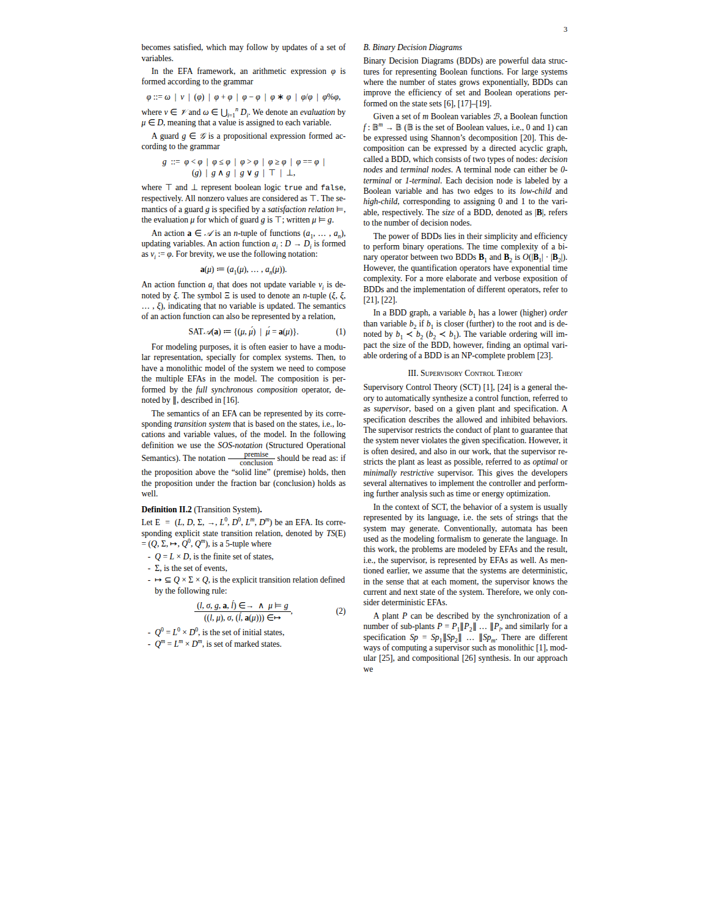3
becomes satisfied, which may follow by updates of a set of variables.
In the EFA framework, an arithmetic expression φ is formed according to the grammar
φ ::= ω | v | (φ) | φ + φ | φ − φ | φ ∗ φ | φ/φ | φ%φ,
where v ∈ 𝒱 and ω ∈ ⋃i=1n Di. We denote an evaluation by μ ∈ D, meaning that a value is assigned to each variable.
A guard g ∈ 𝒢 is a propositional expression formed according to the grammar
g ::= φ < φ | φ ≤ φ | φ > φ | φ ≥ φ | φ == φ | (g) | g ∧ g | g ∨ g | ⊤ | ⊥,
where ⊤ and ⊥ represent boolean logic true and false, respectively. All nonzero values are considered as ⊤. The semantics of a guard g is specified by a satisfaction relation ⊨, the evaluation μ for which of guard g is ⊤; written μ ⊨ g.
An action a ∈ 𝒜 is an n-tuple of functions (a1, … , an), updating variables. An action function ai : D → Di is formed as vi := φ. For brevity, we use the following notation:
a(μ) ≔ (a1(μ), … , an(μ)).
An action function ai that does not update variable vi is denoted by ξ. The symbol Ξ is used to denote an n-tuple (ξ, ξ, … , ξ), indicating that no variable is updated. The semantics of an action function can also be represented by a relation,
SAT𝒜(a) ≔ {(μ, μ́) | μ́ = a(μ)}.(1)
For modeling purposes, it is often easier to have a modular representation, specially for complex systems. Then, to have a monolithic model of the system we need to compose the multiple EFAs in the model. The composition is performed by the full synchronous composition operator, denoted by ∥, described in [16].
The semantics of an EFA can be represented by its corresponding transition system that is based on the states, i.e., locations and variable values, of the model. In the following definition we use the SOS-notation (Structured Operational Semantics). The notation premise conclusion should be read as: if the proposition above the “solid line” (premise) holds, then the proposition under the fraction bar (conclusion) holds as well.
Definition II.2 (Transition System).
Let E = (L, D, Σ, →, L0, D0, Lm, Dm) be an EFA. Its corresponding explicit state transition relation, denoted by TS(E) = (Q, Σ, ↦, Q0, Qm), is a 5-tuple where
Q = L × D, is the finite set of states,
Σ, is the set of events,
↦ ⊆ Q × Σ × Q, is the explicit transition relation defined by the following rule:
(l, σ, g, a, ĺ) ∈→ ∧ μ ⊨ g ((l, μ), σ, (ĺ, a(μ))) ∈↦ ,(2)
Q0 = L0 × D0, is the set of initial states,
Qm = Lm × Dm, is set of marked states.
B. Binary Decision Diagrams
Binary Decision Diagrams (BDDs) are powerful data structures for representing Boolean functions. For large systems where the number of states grows exponentially, BDDs can improve the efficiency of set and Boolean operations performed on the state sets [6], [17]–[19].
Given a set of m Boolean variables ℬ, a Boolean function f : 𝔹m → 𝔹 (𝔹 is the set of Boolean values, i.e., 0 and 1) can be expressed using Shannon’s decomposition [20]. This decomposition can be expressed by a directed acyclic graph, called a BDD, which consists of two types of nodes: decision nodes and terminal nodes. A terminal node can either be 0-terminal or 1-terminal. Each decision node is labeled by a Boolean variable and has two edges to its low-child and high-child, corresponding to assigning 0 and 1 to the variable, respectively. The size of a BDD, denoted as |B|, refers to the number of decision nodes.
The power of BDDs lies in their simplicity and efficiency to perform binary operations. The time complexity of a binary operator between two BDDs B1 and B2 is O(|B1| · |B2|). However, the quantification operators have exponential time complexity. For a more elaborate and verbose exposition of BDDs and the implementation of different operators, refer to [21], [22].
In a BDD graph, a variable b1 has a lower (higher) order than variable b2 if b1 is closer (further) to the root and is denoted by b1 ≺ b2 (b2 ≺ b1). The variable ordering will impact the size of the BDD, however, finding an optimal variable ordering of a BDD is an NP-complete problem [23].
III. Supervisory Control Theory
Supervisory Control Theory (SCT) [1], [24] is a general theory to automatically synthesize a control function, referred to as supervisor, based on a given plant and specification. A specification describes the allowed and inhibited behaviors. The supervisor restricts the conduct of plant to guarantee that the system never violates the given specification. However, it is often desired, and also in our work, that the supervisor restricts the plant as least as possible, referred to as optimal or minimally restrictive supervisor. This gives the developers several alternatives to implement the controller and performing further analysis such as time or energy optimization.
In the context of SCT, the behavior of a system is usually represented by its language, i.e. the sets of strings that the system may generate. Conventionally, automata has been used as the modeling formalism to generate the language. In this work, the problems are modeled by EFAs and the result, i.e., the supervisor, is represented by EFAs as well. As mentioned earlier, we assume that the systems are deterministic, in the sense that at each moment, the supervisor knows the current and next state of the system. Therefore, we only consider deterministic EFAs.
A plant P can be described by the synchronization of a number of sub-plants P = P1∥P2∥ … ∥Pl, and similarly for a specification Sp = Sp1∥Sp2∥ … ∥Spm. There are different ways of computing a supervisor such as monolithic [1], modular [25], and compositional [26] synthesis. In our approach we